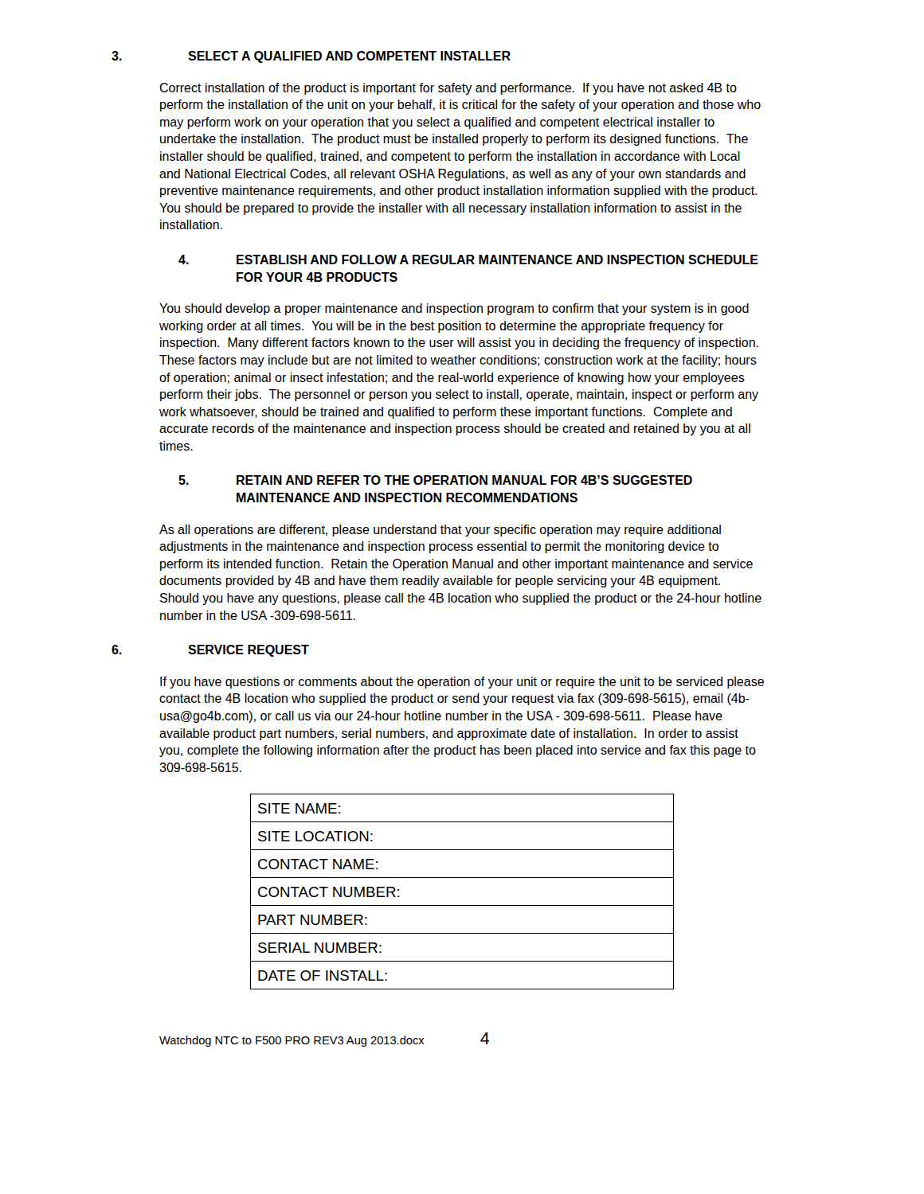3. Select a qualified and competent installer
Correct installation of the product is important for safety and performance. If you have not asked 4B to perform the installation of the unit on your behalf, it is critical for the safety of your operation and those who may perform work on your operation that you select a qualified and competent electrical installer to undertake the installation. The product must be installed properly to perform its designed functions. The installer should be qualified, trained, and competent to perform the installation in accordance with Local and National Electrical Codes, all relevant OSHA Regulations, as well as any of your own standards and preventive maintenance requirements, and other product installation information supplied with the product. You should be prepared to provide the installer with all necessary installation information to assist in the installation.
4. Establish and follow a regular maintenance and inspection schedule for your 4B products
You should develop a proper maintenance and inspection program to confirm that your system is in good working order at all times. You will be in the best position to determine the appropriate frequency for inspection. Many different factors known to the user will assist you in deciding the frequency of inspection. These factors may include but are not limited to weather conditions; construction work at the facility; hours of operation; animal or insect infestation; and the real-world experience of knowing how your employees perform their jobs. The personnel or person you select to install, operate, maintain, inspect or perform any work whatsoever, should be trained and qualified to perform these important functions. Complete and accurate records of the maintenance and inspection process should be created and retained by you at all times.
5. Retain and refer to the operation manual for 4B’s suggested maintenance and inspection recommendations
As all operations are different, please understand that your specific operation may require additional adjustments in the maintenance and inspection process essential to permit the monitoring device to perform its intended function. Retain the Operation Manual and other important maintenance and service documents provided by 4B and have them readily available for people servicing your 4B equipment. Should you have any questions, please call the 4B location who supplied the product or the 24-hour hotline number in the USA -309-698-5611.
6. Service request
If you have questions or comments about the operation of your unit or require the unit to be serviced please contact the 4B location who supplied the product or send your request via fax (309-698-5615), email (4b-usa@go4b.com), or call us via our 24-hour hotline number in the USA - 309-698-5611. Please have available product part numbers, serial numbers, and approximate date of installation. In order to assist you, complete the following information after the product has been placed into service and fax this page to 309-698-5615.
| SITE NAME: |
| SITE LOCATION: |
| CONTACT NAME: |
| CONTACT NUMBER: |
| PART NUMBER: |
| SERIAL NUMBER: |
| DATE OF INSTALL: |
Watchdog NTC to F500 PRO REV3 Aug 2013.docx 4